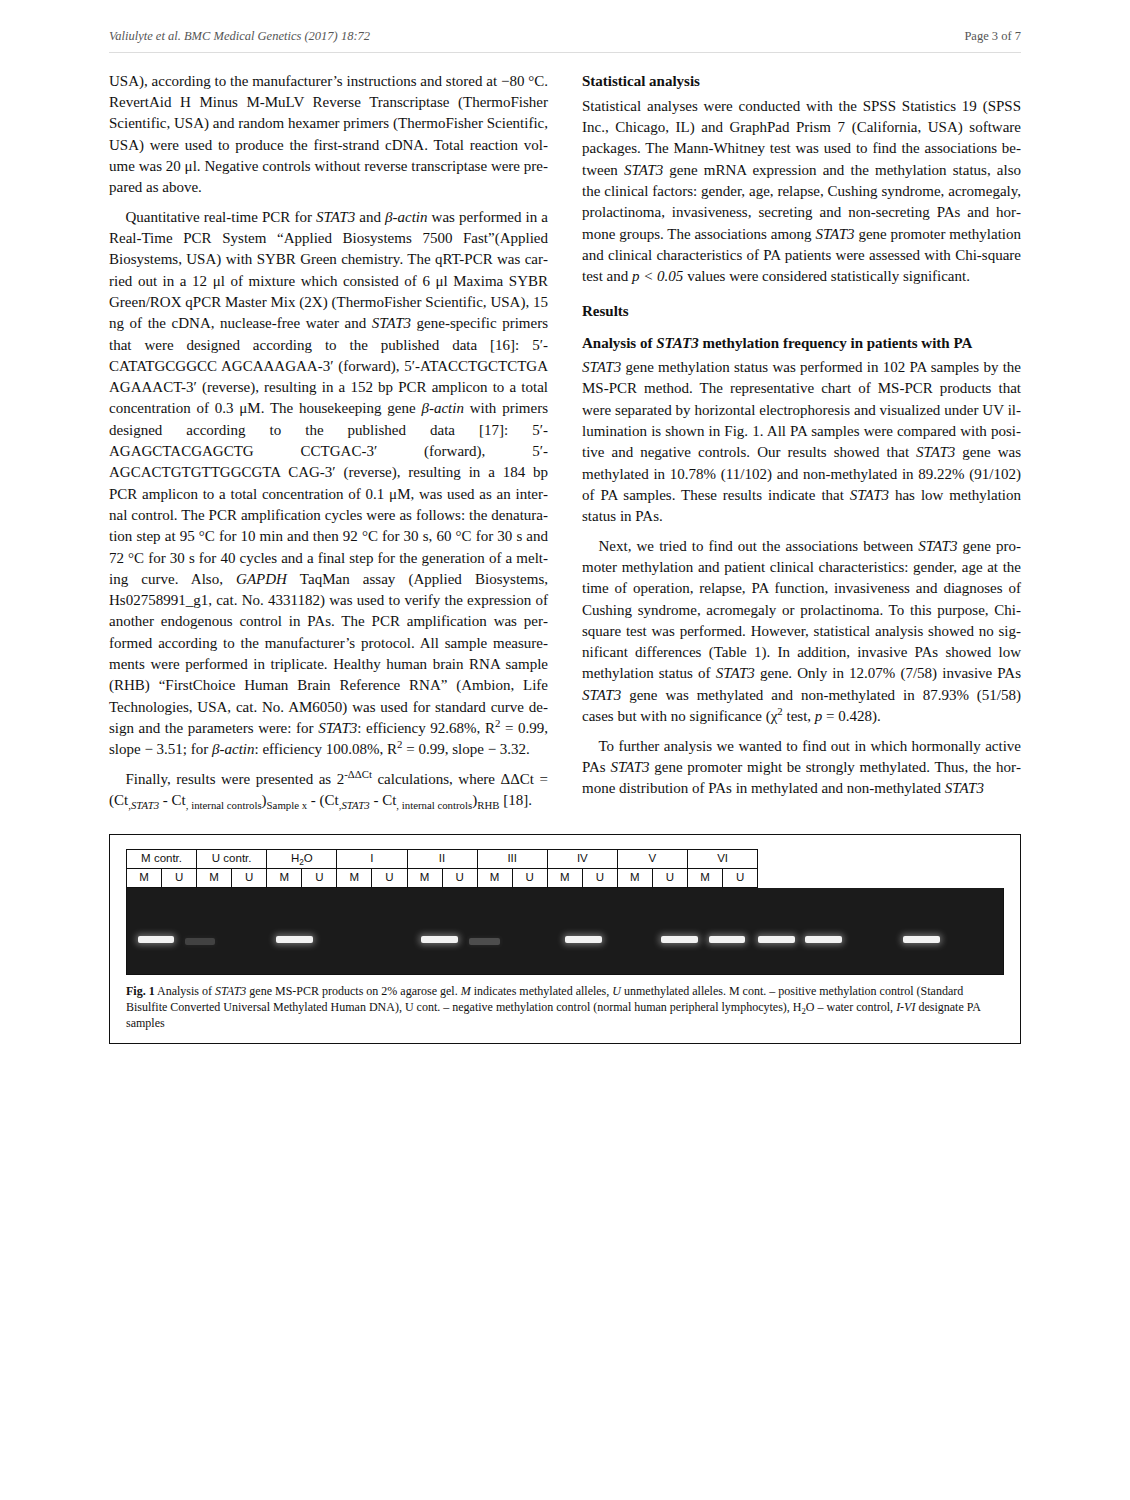Valiulyte et al. BMC Medical Genetics (2017) 18:72
Page 3 of 7
USA), according to the manufacturer’s instructions and stored at −80 °C. RevertAid H Minus M-MuLV Reverse Transcriptase (ThermoFisher Scientific, USA) and random hexamer primers (ThermoFisher Scientific, USA) were used to produce the first-strand cDNA. Total reaction volume was 20 μl. Negative controls without reverse transcriptase were prepared as above.
Quantitative real-time PCR for STAT3 and β-actin was performed in a Real-Time PCR System “Applied Biosystems 7500 Fast”(Applied Biosystems, USA) with SYBR Green chemistry. The qRT-PCR was carried out in a 12 μl of mixture which consisted of 6 μl Maxima SYBR Green/ROX qPCR Master Mix (2X) (ThermoFisher Scientific, USA), 15 ng of the cDNA, nuclease-free water and STAT3 gene-specific primers that were designed according to the published data [16]: 5′-CATATGCGGCC AGCAAAGAA-3′ (forward), 5′-ATACCTGCTCTGA AGAAACT-3′ (reverse), resulting in a 152 bp PCR amplicon to a total concentration of 0.3 μM. The housekeeping gene β-actin with primers designed according to the published data [17]: 5′- AGAGCTACGAGCTG CCTGAC-3′ (forward), 5′-AGCACTGTGTTGGCGTA CAG-3′ (reverse), resulting in a 184 bp PCR amplicon to a total concentration of 0.1 μM, was used as an internal control. The PCR amplification cycles were as follows: the denaturation step at 95 °C for 10 min and then 92 °C for 30 s, 60 °C for 30 s and 72 °C for 30 s for 40 cycles and a final step for the generation of a melting curve. Also, GAPDH TaqMan assay (Applied Biosystems, Hs02758991_g1, cat. No. 4331182) was used to verify the expression of another endogenous control in PAs. The PCR amplification was performed according to the manufacturer’s protocol. All sample measurements were performed in triplicate. Healthy human brain RNA sample (RHB) “FirstChoice Human Brain Reference RNA” (Ambion, Life Technologies, USA, cat. No. AM6050) was used for standard curve design and the parameters were: for STAT3: efficiency 92.68%, R2 = 0.99, slope − 3.51; for β-actin: efficiency 100.08%, R2 = 0.99, slope − 3.32.
Finally, results were presented as 2-ΔΔCt calculations, where ΔΔCt = (Ct,STAT3 - Ct, internal controls)Sample x - (Ct,STAT3 - Ct, internal controls)RHB [18].
Statistical analysis
Statistical analyses were conducted with the SPSS Statistics 19 (SPSS Inc., Chicago, IL) and GraphPad Prism 7 (California, USA) software packages. The Mann-Whitney test was used to find the associations between STAT3 gene mRNA expression and the methylation status, also the clinical factors: gender, age, relapse, Cushing syndrome, acromegaly, prolactinoma, invasiveness, secreting and non-secreting PAs and hormone groups. The associations among STAT3 gene promoter methylation and clinical characteristics of PA patients were assessed with Chi-square test and p < 0.05 values were considered statistically significant.
Results
Analysis of STAT3 methylation frequency in patients with PA
STAT3 gene methylation status was performed in 102 PA samples by the MS-PCR method. The representative chart of MS-PCR products that were separated by horizontal electrophoresis and visualized under UV illumination is shown in Fig. 1. All PA samples were compared with positive and negative controls. Our results showed that STAT3 gene was methylated in 10.78% (11/102) and non-methylated in 89.22% (91/102) of PA samples. These results indicate that STAT3 has low methylation status in PAs.
Next, we tried to find out the associations between STAT3 gene promoter methylation and patient clinical characteristics: gender, age at the time of operation, relapse, PA function, invasiveness and diagnoses of Cushing syndrome, acromegaly or prolactinoma. To this purpose, Chi-square test was performed. However, statistical analysis showed no significant differences (Table 1). In addition, invasive PAs showed low methylation status of STAT3 gene. Only in 12.07% (7/58) invasive PAs STAT3 gene was methylated and non-methylated in 87.93% (51/58) cases but with no significance (χ2 test, p = 0.428).
To further analysis we wanted to find out in which hormonally active PAs STAT3 gene promoter might be strongly methylated. Thus, the hormone distribution of PAs in methylated and non-methylated STAT3
| M contr. | U contr. | H 2 O | I | II | III | IV | V | VI |
| --- | --- | --- | --- | --- | --- | --- | --- | --- |
| M | U | M | U | M | U | M | U | M | U | M | U | M | U | M | U | M | U |
Fig. 1 Analysis of STAT3 gene MS-PCR products on 2% agarose gel. M indicates methylated alleles, U unmethylated alleles. M cont. – positive methylation control (Standard Bisulfite Converted Universal Methylated Human DNA), U cont. – negative methylation control (normal human peripheral lymphocytes), H2O – water control, I-VI designate PA samples